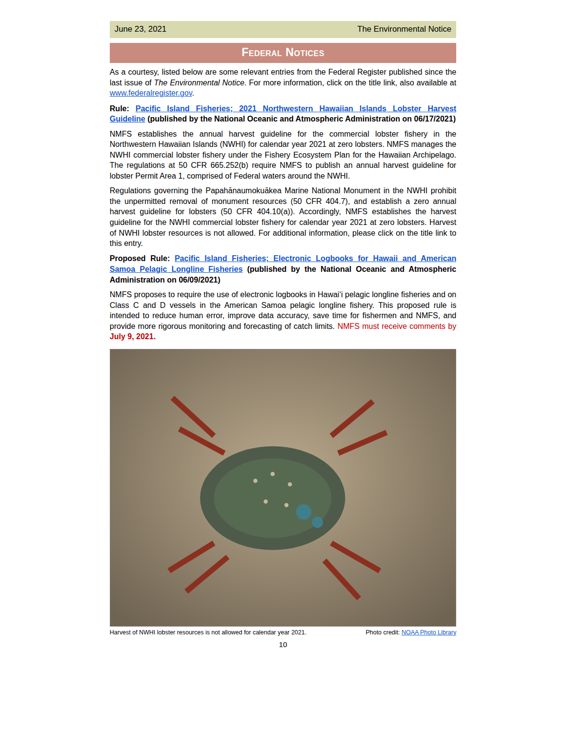June 23, 2021
The Environmental Notice
Federal Notices
As a courtesy, listed below are some relevant entries from the Federal Register published since the last issue of The Environmental Notice. For more information, click on the title link, also available at www.federalregister.gov.
Rule: Pacific Island Fisheries; 2021 Northwestern Hawaiian Islands Lobster Harvest Guideline (published by the National Oceanic and Atmospheric Administration on 06/17/2021)
NMFS establishes the annual harvest guideline for the commercial lobster fishery in the Northwestern Hawaiian Islands (NWHI) for calendar year 2021 at zero lobsters. NMFS manages the NWHI commercial lobster fishery under the Fishery Ecosystem Plan for the Hawaiian Archipelago. The regulations at 50 CFR 665.252(b) require NMFS to publish an annual harvest guideline for lobster Permit Area 1, comprised of Federal waters around the NWHI.
Regulations governing the Papahānaumokuākea Marine National Monument in the NWHI prohibit the unpermitted removal of monument resources (50 CFR 404.7), and establish a zero annual harvest guideline for lobsters (50 CFR 404.10(a)). Accordingly, NMFS establishes the harvest guideline for the NWHI commercial lobster fishery for calendar year 2021 at zero lobsters. Harvest of NWHI lobster resources is not allowed. For additional information, please click on the title link to this entry.
Proposed Rule: Pacific Island Fisheries; Electronic Logbooks for Hawaii and American Samoa Pelagic Longline Fisheries (published by the National Oceanic and Atmospheric Administration on 06/09/2021)
NMFS proposes to require the use of electronic logbooks in Hawai‘i pelagic longline fisheries and on Class C and D vessels in the American Samoa pelagic longline fishery. This proposed rule is intended to reduce human error, improve data accuracy, save time for fishermen and NMFS, and provide more rigorous monitoring and forecasting of catch limits. NMFS must receive comments by July 9, 2021.
Harvest of NWHI lobster resources is not allowed for calendar year 2021. Photo credit: NOAA Photo Library
10